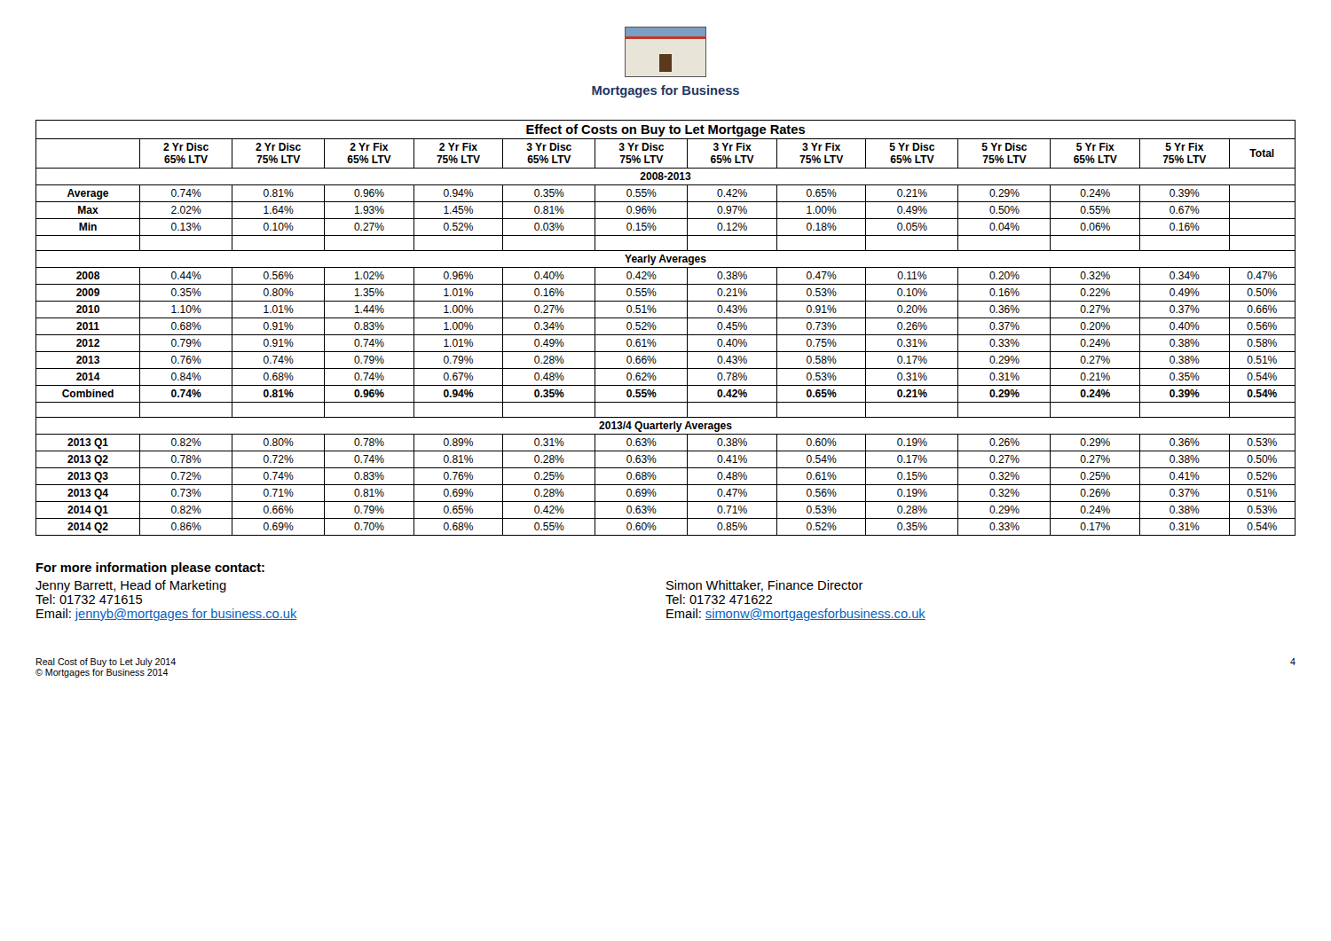Mortgages for Business
| Effect of Costs on Buy to Let Mortgage Rates |
| | 2 Yr Disc 65% LTV | 2 Yr Disc 75% LTV | 2 Yr Fix 65% LTV | 2 Yr Fix 75% LTV | 3 Yr Disc 65% LTV | 3 Yr Disc 75% LTV | 3 Yr Fix 65% LTV | 3 Yr Fix 75% LTV | 5 Yr Disc 65% LTV | 5 Yr Disc 75% LTV | 5 Yr Fix 65% LTV | 5 Yr Fix 75% LTV | Total |
| 2008-2013 |
| Average | 0.74% | 0.81% | 0.96% | 0.94% | 0.35% | 0.55% | 0.42% | 0.65% | 0.21% | 0.29% | 0.24% | 0.39% | |
| Max | 2.02% | 1.64% | 1.93% | 1.45% | 0.81% | 0.96% | 0.97% | 1.00% | 0.49% | 0.50% | 0.55% | 0.67% | |
| Min | 0.13% | 0.10% | 0.27% | 0.52% | 0.03% | 0.15% | 0.12% | 0.18% | 0.05% | 0.04% | 0.06% | 0.16% | |
| Yearly Averages |
| 2008 | 0.44% | 0.56% | 1.02% | 0.96% | 0.40% | 0.42% | 0.38% | 0.47% | 0.11% | 0.20% | 0.32% | 0.34% | 0.47% |
| 2009 | 0.35% | 0.80% | 1.35% | 1.01% | 0.16% | 0.55% | 0.21% | 0.53% | 0.10% | 0.16% | 0.22% | 0.49% | 0.50% |
| 2010 | 1.10% | 1.01% | 1.44% | 1.00% | 0.27% | 0.51% | 0.43% | 0.91% | 0.20% | 0.36% | 0.27% | 0.37% | 0.66% |
| 2011 | 0.68% | 0.91% | 0.83% | 1.00% | 0.34% | 0.52% | 0.45% | 0.73% | 0.26% | 0.37% | 0.20% | 0.40% | 0.56% |
| 2012 | 0.79% | 0.91% | 0.74% | 1.01% | 0.49% | 0.61% | 0.40% | 0.75% | 0.31% | 0.33% | 0.24% | 0.38% | 0.58% |
| 2013 | 0.76% | 0.74% | 0.79% | 0.79% | 0.28% | 0.66% | 0.43% | 0.58% | 0.17% | 0.29% | 0.27% | 0.38% | 0.51% |
| 2014 | 0.84% | 0.68% | 0.74% | 0.67% | 0.48% | 0.62% | 0.78% | 0.53% | 0.31% | 0.31% | 0.21% | 0.35% | 0.54% |
| Combined | 0.74% | 0.81% | 0.96% | 0.94% | 0.35% | 0.55% | 0.42% | 0.65% | 0.21% | 0.29% | 0.24% | 0.39% | 0.54% |
| 2013/4 Quarterly Averages |
| 2013 Q1 | 0.82% | 0.80% | 0.78% | 0.89% | 0.31% | 0.63% | 0.38% | 0.60% | 0.19% | 0.26% | 0.29% | 0.36% | 0.53% |
| 2013 Q2 | 0.78% | 0.72% | 0.74% | 0.81% | 0.28% | 0.63% | 0.41% | 0.54% | 0.17% | 0.27% | 0.27% | 0.38% | 0.50% |
| 2013 Q3 | 0.72% | 0.74% | 0.83% | 0.76% | 0.25% | 0.68% | 0.48% | 0.61% | 0.15% | 0.32% | 0.25% | 0.41% | 0.52% |
| 2013 Q4 | 0.73% | 0.71% | 0.81% | 0.69% | 0.28% | 0.69% | 0.47% | 0.56% | 0.19% | 0.32% | 0.26% | 0.37% | 0.51% |
| 2014 Q1 | 0.82% | 0.66% | 0.79% | 0.65% | 0.42% | 0.63% | 0.71% | 0.53% | 0.28% | 0.29% | 0.24% | 0.38% | 0.53% |
| 2014 Q2 | 0.86% | 0.69% | 0.70% | 0.68% | 0.55% | 0.60% | 0.85% | 0.52% | 0.35% | 0.33% | 0.17% | 0.31% | 0.54% |
For more information please contact:
| Jenny Barrett, Head of Marketing Tel: 01732 471615 Email: jennyb@mortgages for business.co.uk | Simon Whittaker, Finance Director Tel: 01732 471622 Email: simonw@mortgagesforbusiness.co.uk |
Real Cost of Buy to Let July 2014
© Mortgages for Business 2014
4